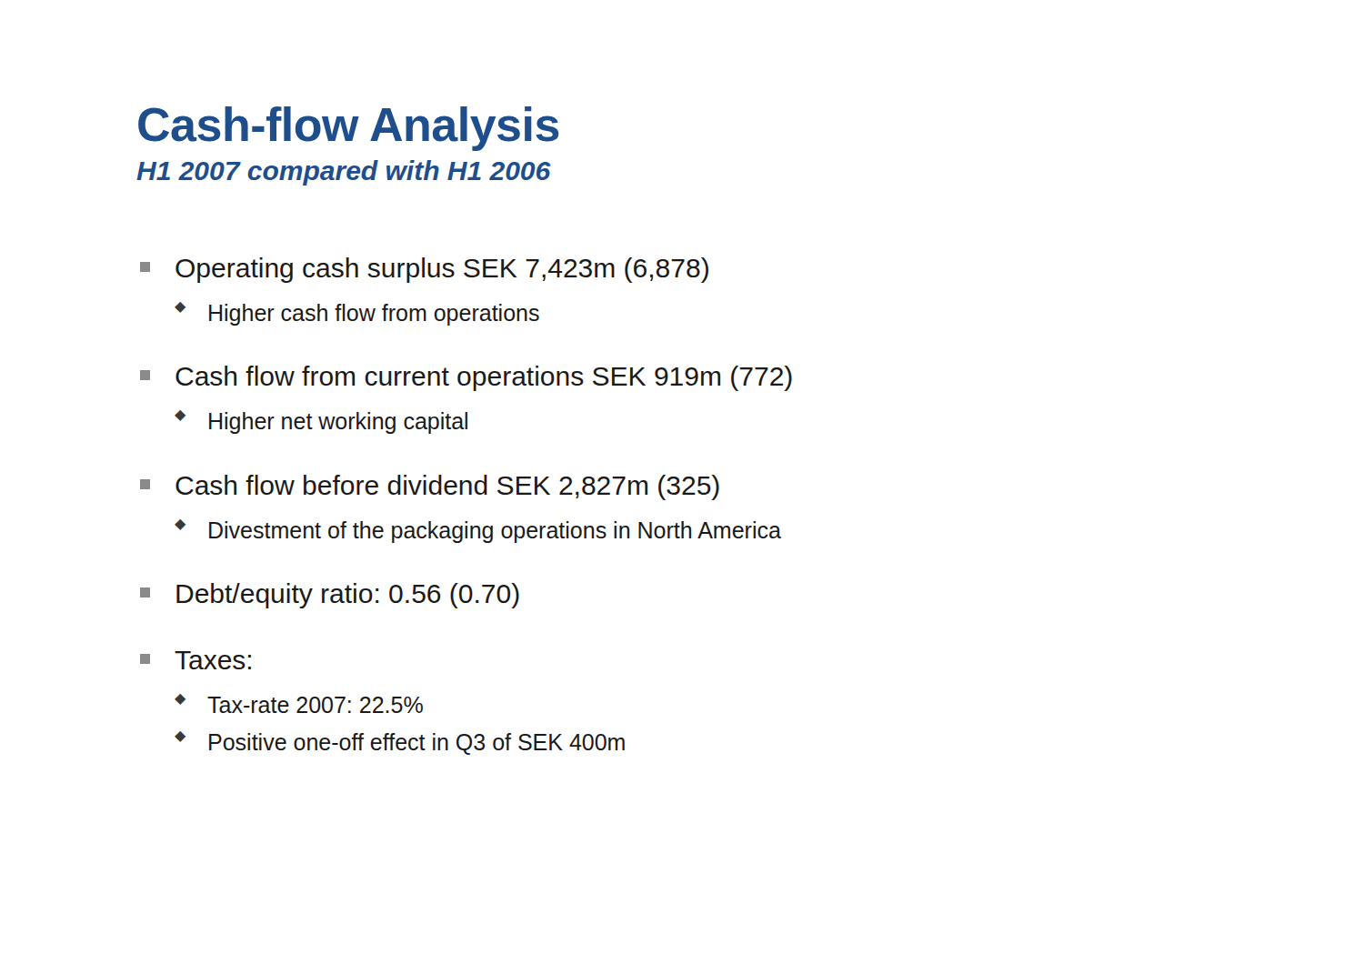Cash-flow Analysis
H1 2007 compared with H1 2006
Operating cash surplus SEK 7,423m (6,878)
Higher cash flow from operations
Cash flow from current operations SEK 919m (772)
Higher net working capital
Cash flow before dividend SEK 2,827m (325)
Divestment of the packaging operations in North America
Debt/equity ratio: 0.56 (0.70)
Taxes:
Tax-rate 2007: 22.5%
Positive one-off effect in Q3 of SEK 400m